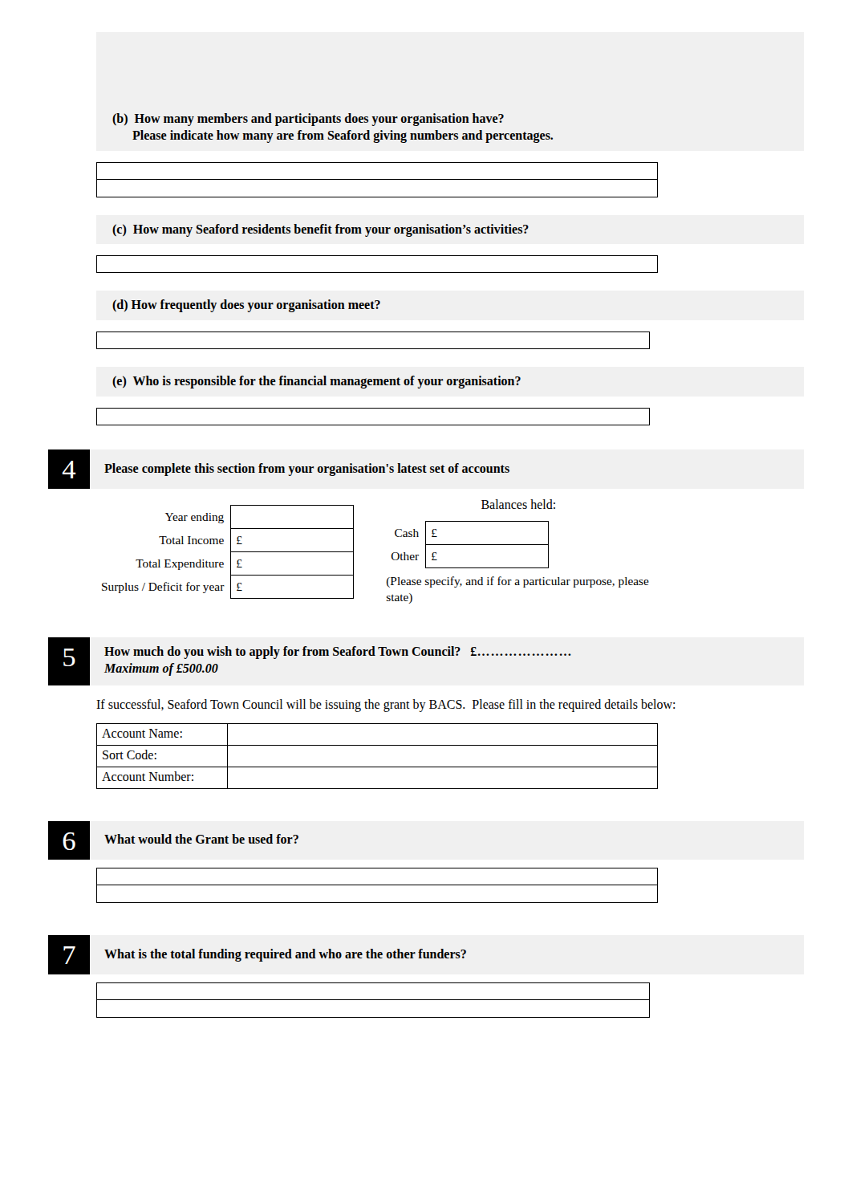(b) How many members and participants does your organisation have?
Please indicate how many are from Seaford giving numbers and percentages.
(c) How many Seaford residents benefit from your organisation’s activities?
(d) How frequently does your organisation meet?
(e) Who is responsible for the financial management of your organisation?
4
Please complete this section from your organisation's latest set of accounts
| Year ending | |
| Total Income | £ |
| Total Expenditure | £ |
| Surplus / Deficit for year | £ |
Balances held:
| Cash | £ |
| Other | £ |
(Please specify, and if for a particular purpose, please state)
5
How much do you wish to apply for from Seaford Town Council? £…………………
Maximum of £500.00
If successful, Seaford Town Council will be issuing the grant by BACS. Please fill in the required details below:
| Account Name: | |
| Sort Code: | |
| Account Number: | |
6
What would the Grant be used for?
7
What is the total funding required and who are the other funders?